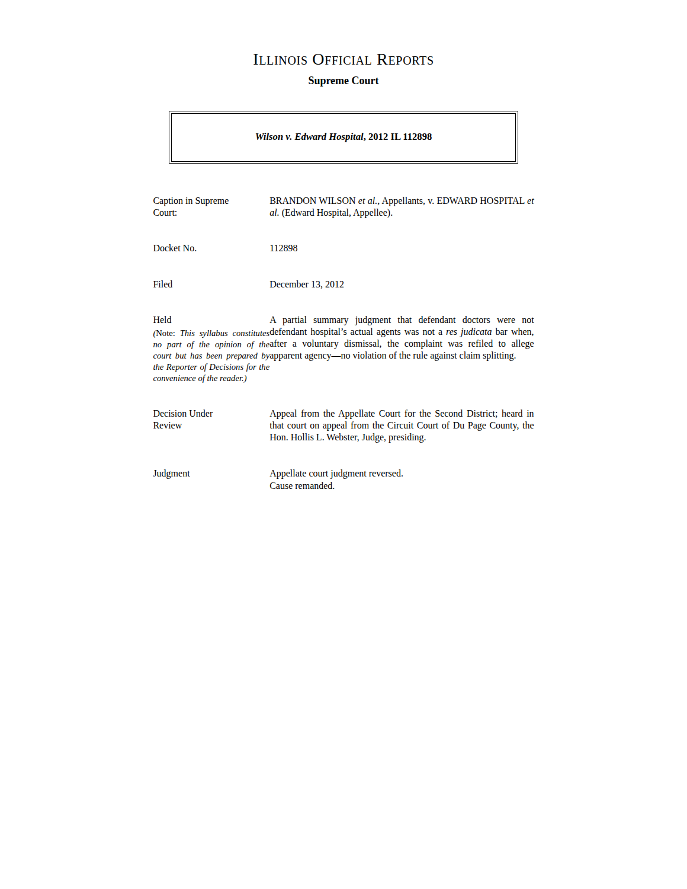Illinois Official Reports
Supreme Court
Wilson v. Edward Hospital, 2012 IL 112898
| Caption in Supreme Court: | BRANDON WILSON et al. , Appellants, v. EDWARD HOSPITAL et al. (Edward Hospital, Appellee). |
| Docket No. | 112898 |
| Filed | December 13, 2012 |
| Held ( Note: This syllabus constitutes no part of the opinion of the court but has been prepared by the Reporter of Decisions for the convenience of the reader.) | A partial summary judgment that defendant doctors were not defendant hospital’s actual agents was not a res judicata bar when, after a voluntary dismissal, the complaint was refiled to allege apparent agency—no violation of the rule against claim splitting. |
| Decision Under Review | Appeal from the Appellate Court for the Second District; heard in that court on appeal from the Circuit Court of Du Page County, the Hon. Hollis L. Webster, Judge, presiding. |
| Judgment | Appellate court judgment reversed. Cause remanded. |